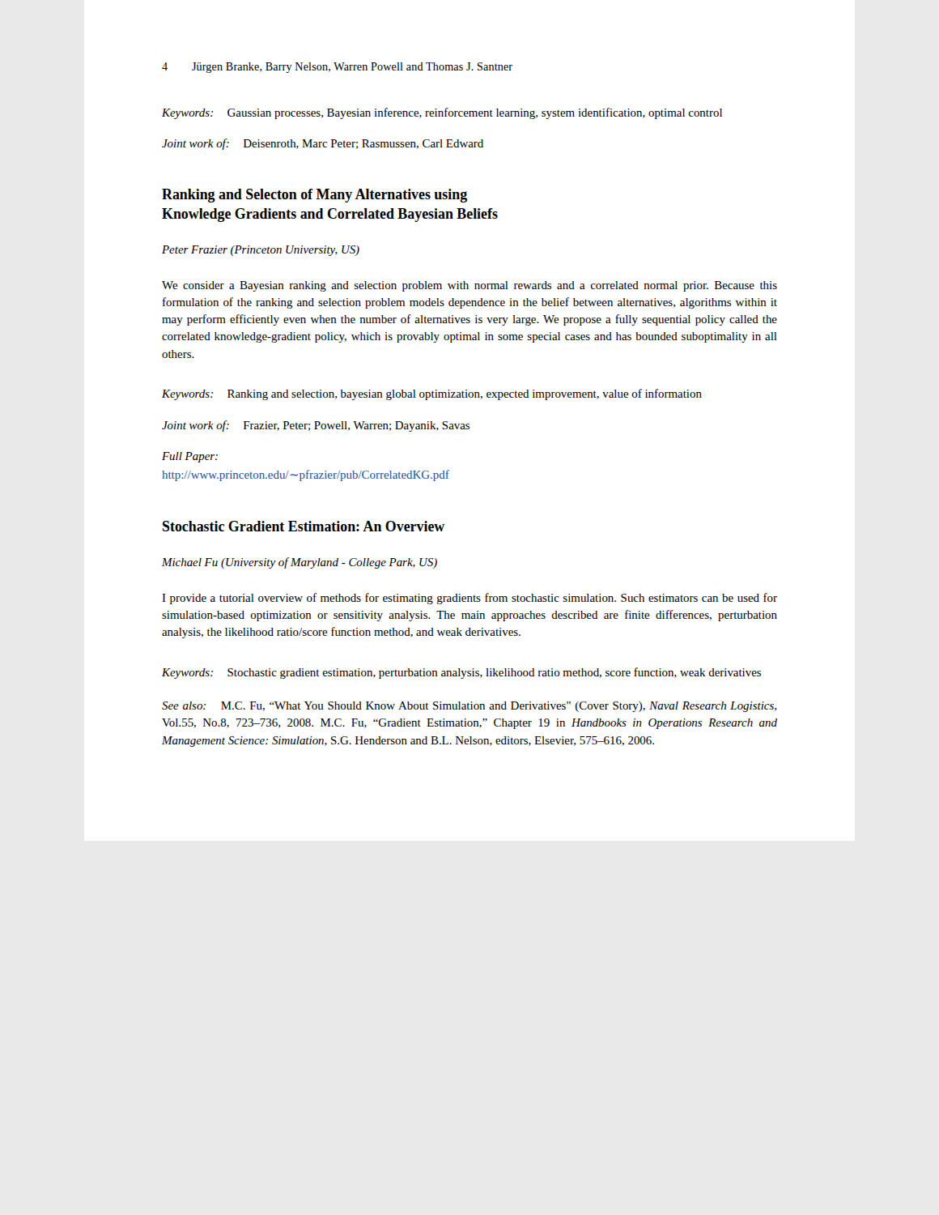4 Jürgen Branke, Barry Nelson, Warren Powell and Thomas J. Santner
Keywords: Gaussian processes, Bayesian inference, reinforcement learning, system identification, optimal control
Joint work of: Deisenroth, Marc Peter; Rasmussen, Carl Edward
Ranking and Selecton of Many Alternatives using
Knowledge Gradients and Correlated Bayesian Beliefs
Peter Frazier (Princeton University, US)
We consider a Bayesian ranking and selection problem with normal rewards and a correlated normal prior. Because this formulation of the ranking and selection problem models dependence in the belief between alternatives, algorithms within it may perform efficiently even when the number of alternatives is very large. We propose a fully sequential policy called the correlated knowledge-gradient policy, which is provably optimal in some special cases and has bounded suboptimality in all others.
Keywords: Ranking and selection, bayesian global optimization, expected improvement, value of information
Joint work of: Frazier, Peter; Powell, Warren; Dayanik, Savas
Full Paper:
http://www.princeton.edu/∼pfrazier/pub/CorrelatedKG.pdf
Stochastic Gradient Estimation: An Overview
Michael Fu (University of Maryland - College Park, US)
I provide a tutorial overview of methods for estimating gradients from stochastic simulation. Such estimators can be used for simulation-based optimization or sensitivity analysis. The main approaches described are finite differences, perturbation analysis, the likelihood ratio/score function method, and weak derivatives.
Keywords: Stochastic gradient estimation, perturbation analysis, likelihood ratio method, score function, weak derivatives
See also: M.C. Fu, “What You Should Know About Simulation and Derivatives" (Cover Story), Naval Research Logistics, Vol.55, No.8, 723–736, 2008. M.C. Fu, “Gradient Estimation,” Chapter 19 in Handbooks in Operations Research and Management Science: Simulation, S.G. Henderson and B.L. Nelson, editors, Elsevier, 575–616, 2006.